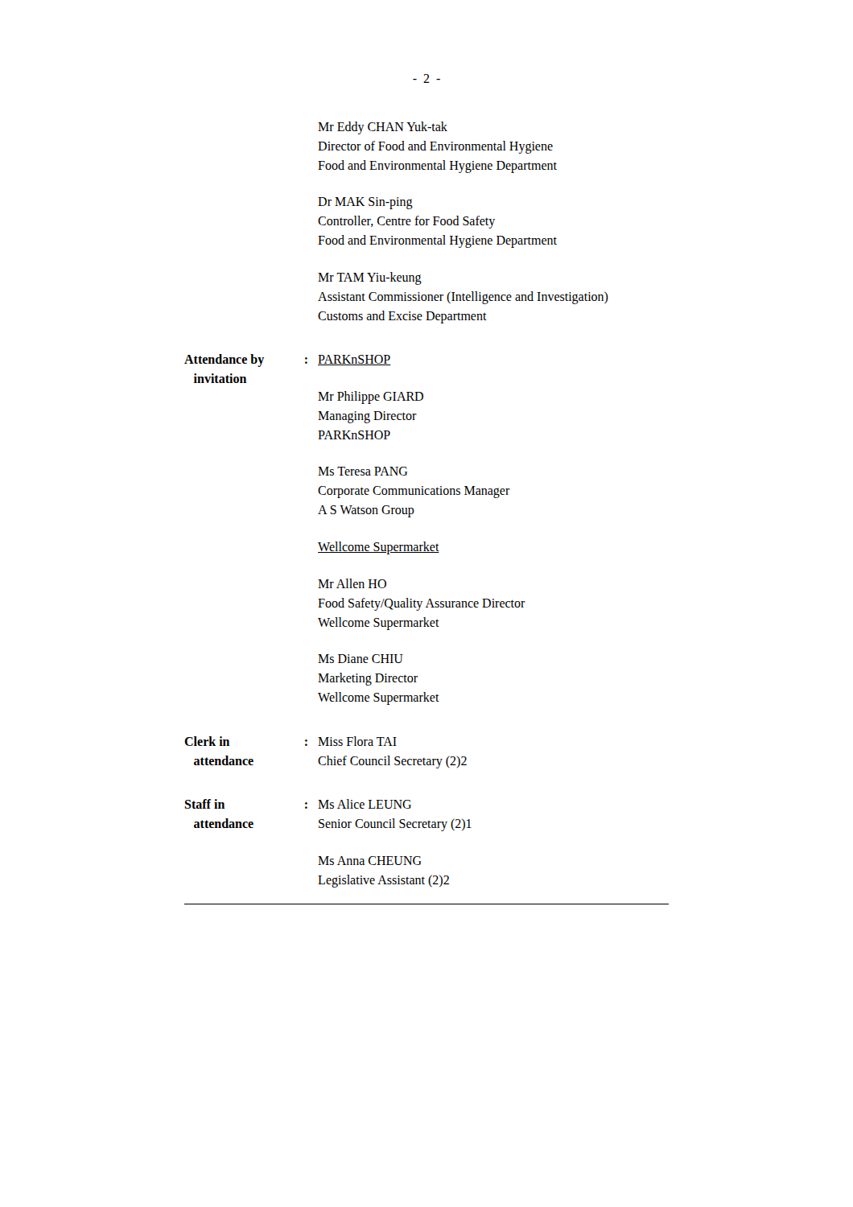- 2 -
| | | Mr Eddy CHAN Yuk-tak Director of Food and Environmental Hygiene Food and Environmental Hygiene Department Dr MAK Sin-ping Controller, Centre for Food Safety Food and Environmental Hygiene Department Mr TAM Yiu-keung Assistant Commissioner (Intelligence and Investigation) Customs and Excise Department |
| Attendance by invitation | : | PARKnSHOP Mr Philippe GIARD Managing Director PARKnSHOP Ms Teresa PANG Corporate Communications Manager A S Watson Group Wellcome Supermarket Mr Allen HO Food Safety/Quality Assurance Director Wellcome Supermarket Ms Diane CHIU Marketing Director Wellcome Supermarket |
| Clerk in attendance | : | Miss Flora TAI Chief Council Secretary (2)2 |
| Staff in attendance | : | Ms Alice LEUNG Senior Council Secretary (2)1 Ms Anna CHEUNG Legislative Assistant (2)2 |